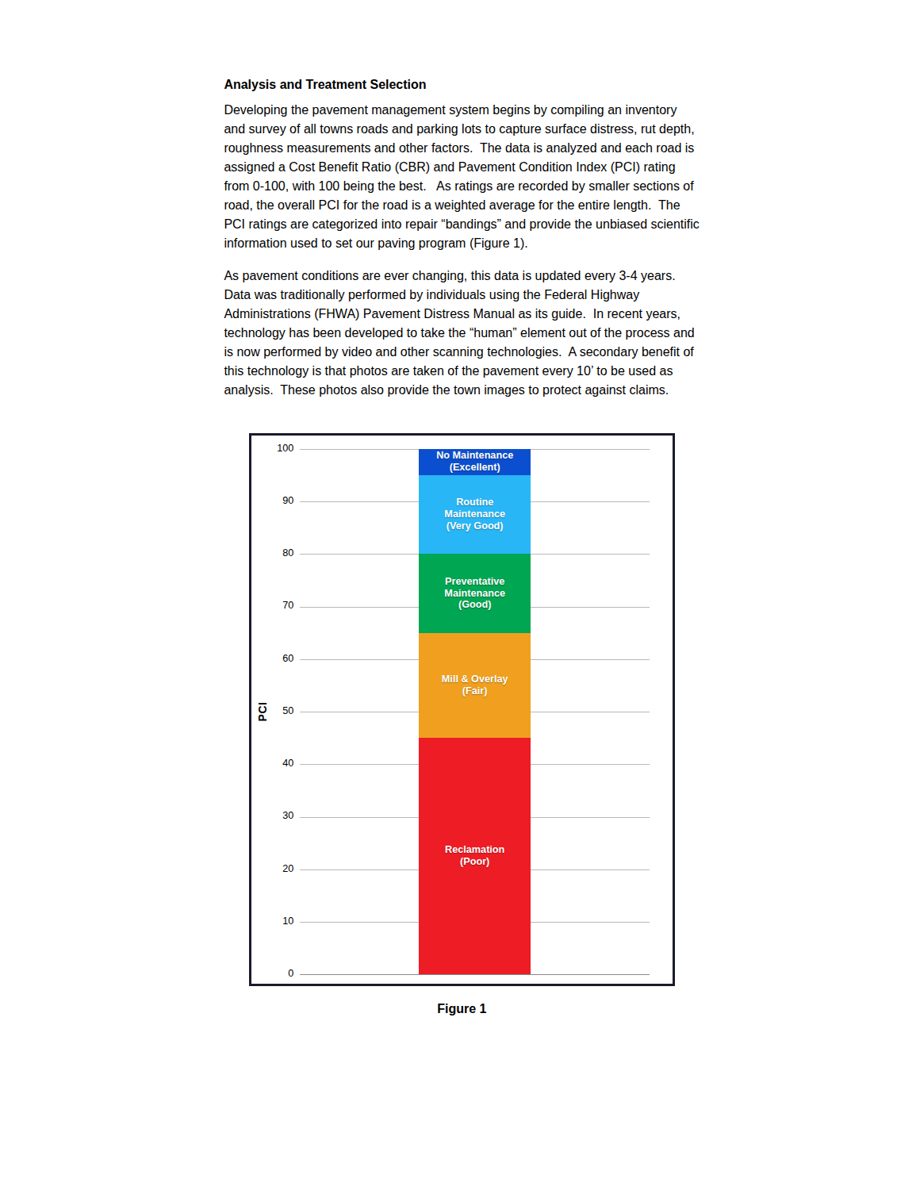Analysis and Treatment Selection
Developing the pavement management system begins by compiling an inventory and survey of all towns roads and parking lots to capture surface distress, rut depth, roughness measurements and other factors. The data is analyzed and each road is assigned a Cost Benefit Ratio (CBR) and Pavement Condition Index (PCI) rating from 0-100, with 100 being the best. As ratings are recorded by smaller sections of road, the overall PCI for the road is a weighted average for the entire length. The PCI ratings are categorized into repair “bandings” and provide the unbiased scientific information used to set our paving program (Figure 1).
As pavement conditions are ever changing, this data is updated every 3-4 years. Data was traditionally performed by individuals using the Federal Highway Administrations (FHWA) Pavement Distress Manual as its guide. In recent years, technology has been developed to take the “human” element out of the process and is now performed by video and other scanning technologies. A secondary benefit of this technology is that photos are taken of the pavement every 10’ to be used as analysis. These photos also provide the town images to protect against claims.
PCI
100
90
80
70
60
50
40
30
20
10
0
No Maintenance
(Excellent)
Routine
Maintenance
(Very Good)
Preventative
Maintenance
(Good)
Mill & Overlay
(Fair)
Reclamation
(Poor)
Figure 1